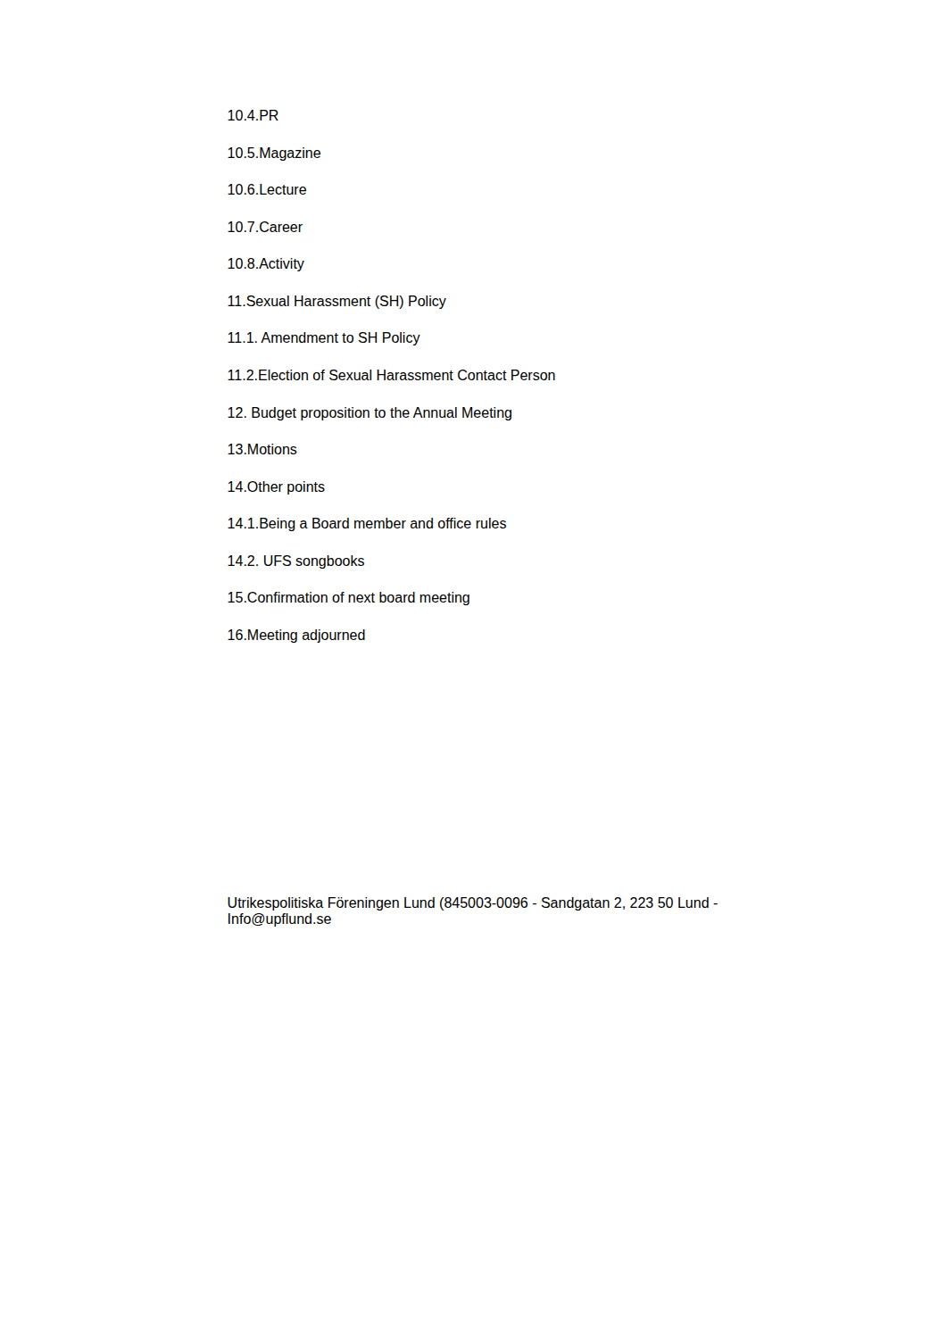10.4.PR
10.5.Magazine
10.6.Lecture
10.7.Career
10.8.Activity
11.Sexual Harassment (SH) Policy
11.1. Amendment to SH Policy
11.2.Election of Sexual Harassment Contact Person
12. Budget proposition to the Annual Meeting
13.Motions
14.Other points
14.1.Being a Board member and office rules
14.2. UFS songbooks
15.Confirmation of next board meeting
16.Meeting adjourned
Utrikespolitiska Föreningen Lund (845003-0096 - Sandgatan 2, 223 50 Lund - Info@upflund.se